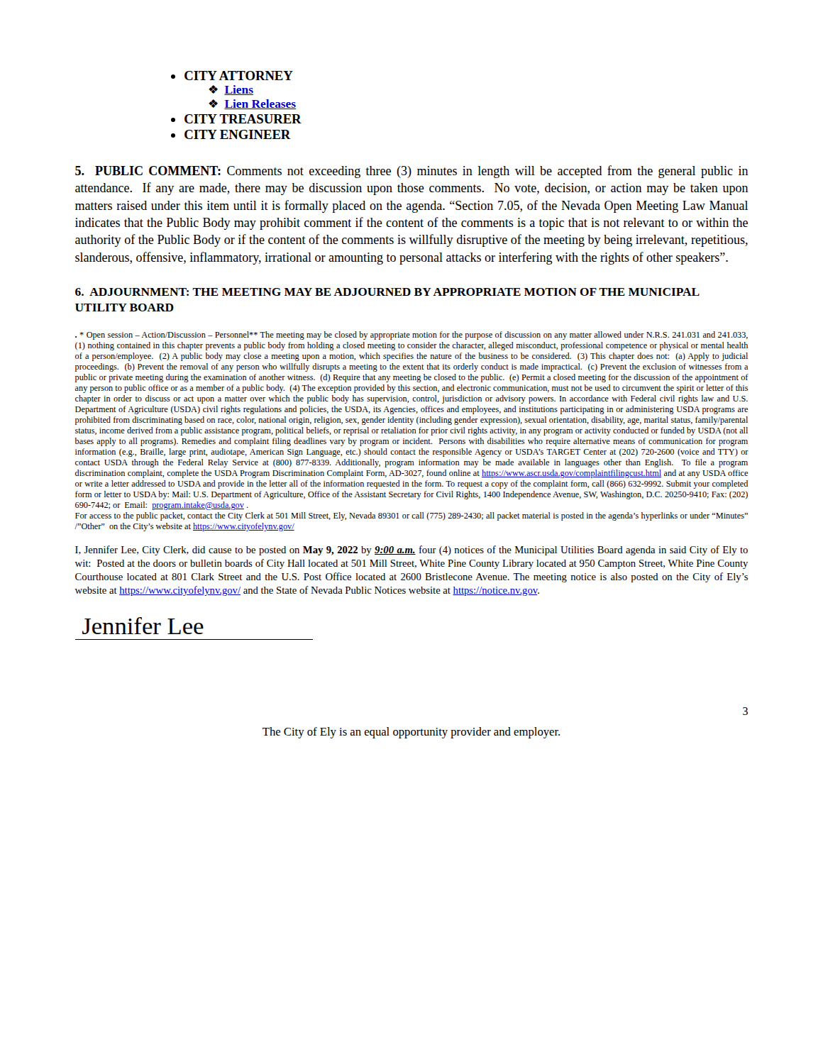CITY ATTORNEY
Liens
Lien Releases
CITY TREASURER
CITY ENGINEER
5. PUBLIC COMMENT: Comments not exceeding three (3) minutes in length will be accepted from the general public in attendance. If any are made, there may be discussion upon those comments. No vote, decision, or action may be taken upon matters raised under this item until it is formally placed on the agenda. “Section 7.05, of the Nevada Open Meeting Law Manual indicates that the Public Body may prohibit comment if the content of the comments is a topic that is not relevant to or within the authority of the Public Body or if the content of the comments is willfully disruptive of the meeting by being irrelevant, repetitious, slanderous, offensive, inflammatory, irrational or amounting to personal attacks or interfering with the rights of other speakers”.
6. ADJOURNMENT: THE MEETING MAY BE ADJOURNED BY APPROPRIATE MOTION OF THE MUNICIPAL UTILITY BOARD
. * Open session – Action/Discussion – Personnel** The meeting may be closed by appropriate motion for the purpose of discussion on any matter allowed under N.R.S. 241.031 and 241.033, (1) nothing contained in this chapter prevents a public body from holding a closed meeting to consider the character, alleged misconduct, professional competence or physical or mental health of a person/employee. (2) A public body may close a meeting upon a motion, which specifies the nature of the business to be considered. (3) This chapter does not: (a) Apply to judicial proceedings. (b) Prevent the removal of any person who willfully disrupts a meeting to the extent that its orderly conduct is made impractical. (c) Prevent the exclusion of witnesses from a public or private meeting during the examination of another witness. (d) Require that any meeting be closed to the public. (e) Permit a closed meeting for the discussion of the appointment of any person to public office or as a member of a public body. (4) The exception provided by this section, and electronic communication, must not be used to circumvent the spirit or letter of this chapter in order to discuss or act upon a matter over which the public body has supervision, control, jurisdiction or advisory powers. In accordance with Federal civil rights law and U.S. Department of Agriculture (USDA) civil rights regulations and policies, the USDA, its Agencies, offices and employees, and institutions participating in or administering USDA programs are prohibited from discriminating based on race, color, national origin, religion, sex, gender identity (including gender expression), sexual orientation, disability, age, marital status, family/parental status, income derived from a public assistance program, political beliefs, or reprisal or retaliation for prior civil rights activity, in any program or activity conducted or funded by USDA (not all bases apply to all programs). Remedies and complaint filing deadlines vary by program or incident. Persons with disabilities who require alternative means of communication for program information (e.g., Braille, large print, audiotape, American Sign Language, etc.) should contact the responsible Agency or USDA’s TARGET Center at (202) 720-2600 (voice and TTY) or contact USDA through the Federal Relay Service at (800) 877-8339. Additionally, program information may be made available in languages other than English. To file a program discrimination complaint, complete the USDA Program Discrimination Complaint Form, AD-3027, found online at https://www.ascr.usda.gov/complaintfilingcust.html and at any USDA office or write a letter addressed to USDA and provide in the letter all of the information requested in the form. To request a copy of the complaint form, call (866) 632-9992. Submit your completed form or letter to USDA by: Mail: U.S. Department of Agriculture, Office of the Assistant Secretary for Civil Rights, 1400 Independence Avenue, SW, Washington, D.C. 20250-9410; Fax: (202) 690-7442; or Email: program.intake@usda.gov .
For access to the public packet, contact the City Clerk at 501 Mill Street, Ely, Nevada 89301 or call (775) 289-2430; all packet material is posted in the agenda’s hyperlinks or under “Minutes” /”Other” on the City’s website at https://www.cityofelynv.gov/
I, Jennifer Lee, City Clerk, did cause to be posted on May 9, 2022 by 9:00 a.m. four (4) notices of the Municipal Utilities Board agenda in said City of Ely to wit: Posted at the doors or bulletin boards of City Hall located at 501 Mill Street, White Pine County Library located at 950 Campton Street, White Pine County Courthouse located at 801 Clark Street and the U.S. Post Office located at 2600 Bristlecone Avenue. The meeting notice is also posted on the City of Ely’s website at https://www.cityofelynv.gov/ and the State of Nevada Public Notices website at https://notice.nv.gov.
Jennifer Lee
3
The City of Ely is an equal opportunity provider and employer.